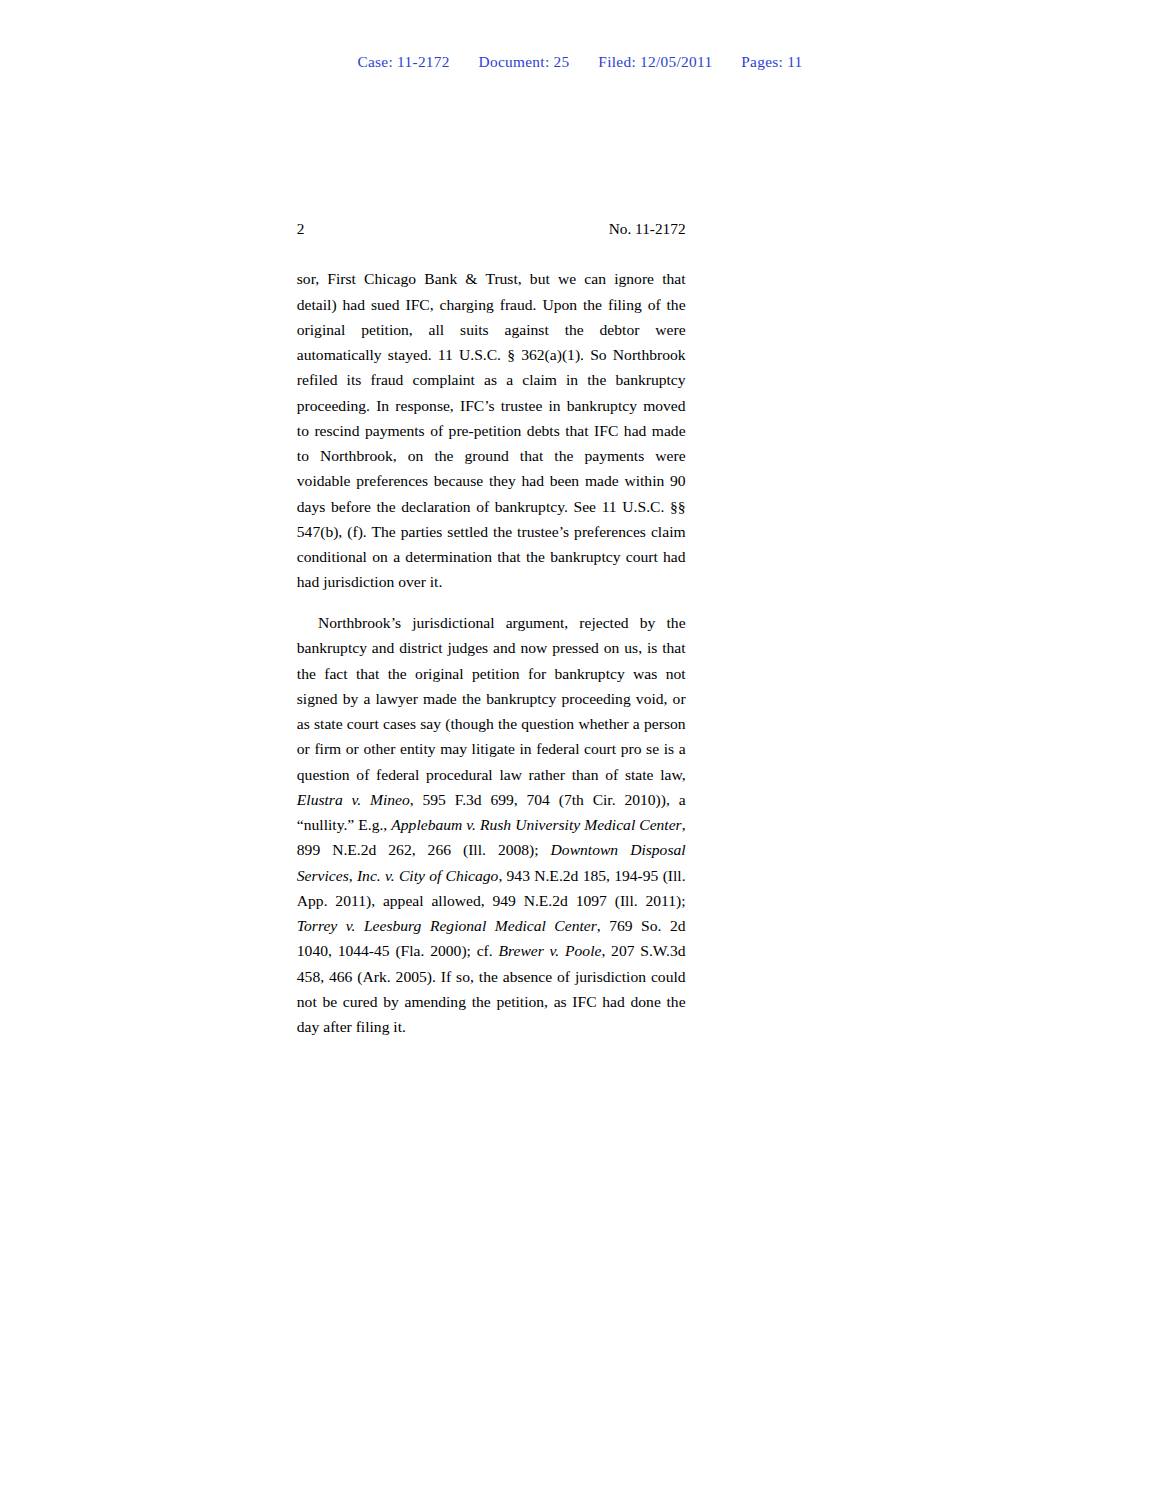Case: 11-2172 Document: 25 Filed: 12/05/2011 Pages: 11
2 No. 11-2172
sor, First Chicago Bank & Trust, but we can ignore that detail) had sued IFC, charging fraud. Upon the filing of the original petition, all suits against the debtor were automatically stayed. 11 U.S.C. § 362(a)(1). So Northbrook refiled its fraud complaint as a claim in the bankruptcy proceeding. In response, IFC’s trustee in bankruptcy moved to rescind payments of pre-petition debts that IFC had made to Northbrook, on the ground that the payments were voidable preferences because they had been made within 90 days before the declaration of bank­ruptcy. See 11 U.S.C. §§ 547(b), (f). The parties settled the trustee’s preferences claim conditional on a determina­tion that the bankruptcy court had had jurisdiction over it.
Northbrook’s jurisdictional argument, rejected by the bankruptcy and district judges and now pressed on us, is that the fact that the original petition for bankruptcy was not signed by a lawyer made the bankruptcy pro­ceeding void, or as state court cases say (though the question whether a person or firm or other entity may litigate in federal court pro se is a question of federal procedural law rather than of state law, Elustra v. Mineo, 595 F.3d 699, 704 (7th Cir. 2010)), a “nullity.” E.g., Applebaum v. Rush University Medical Center, 899 N.E.2d 262, 266 (Ill. 2008); Downtown Disposal Services, Inc. v. City of Chicago, 943 N.E.2d 185, 194-95 (Ill. App. 2011), appeal allowed, 949 N.E.2d 1097 (Ill. 2011); Torrey v. Leesburg Regional Medical Center, 769 So. 2d 1040, 1044-45 (Fla. 2000); cf. Brewer v. Poole, 207 S.W.3d 458, 466 (Ark. 2005). If so, the absence of jurisdiction could not be cured by amending the petition, as IFC had done the day after filing it.